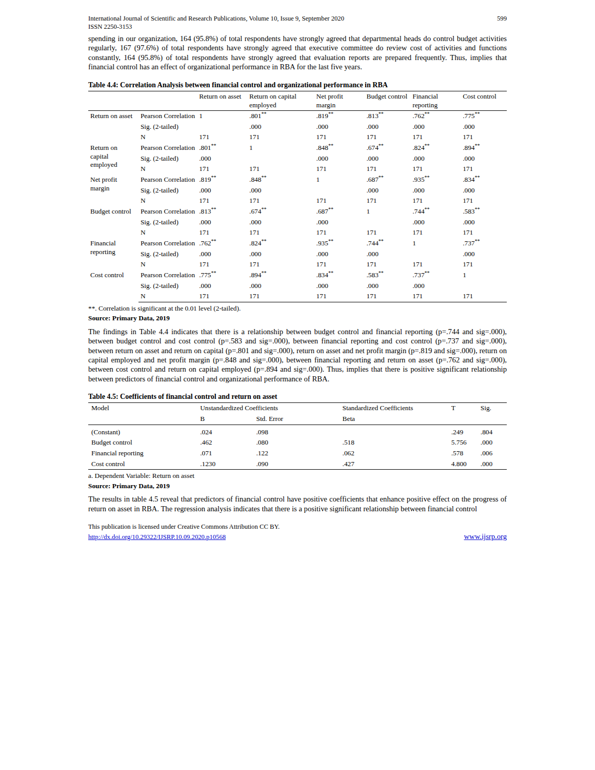International Journal of Scientific and Research Publications, Volume 10, Issue 9, September 2020
599
ISSN 2250-3153
spending in our organization, 164 (95.8%) of total respondents have strongly agreed that departmental heads do control budget activities regularly, 167 (97.6%) of total respondents have strongly agreed that executive committee do review cost of activities and functions constantly, 164 (95.8%) of total respondents have strongly agreed that evaluation reports are prepared frequently. Thus, implies that financial control has an effect of organizational performance in RBA for the last five years.
Table 4.4: Correlation Analysis between financial control and organizational performance in RBA
| | | Return on asset | Return on capital employed | Net profit margin | Budget control | Financial reporting | Cost control |
| --- | --- | --- | --- | --- | --- | --- | --- |
| Return on asset | Pearson Correlation | 1 | .801 ** | .819 ** | .813 ** | .762 ** | .775 ** |
| Sig. (2-tailed) | | .000 | .000 | .000 | .000 | .000 |
| N | 171 | 171 | 171 | 171 | 171 | 171 |
| Return on capital employed | Pearson Correlation | .801 ** | 1 | .848 ** | .674 ** | .824 ** | .894 ** |
| Sig. (2-tailed) | .000 | | .000 | .000 | .000 | .000 |
| N | 171 | 171 | 171 | 171 | 171 | 171 |
| Net profit margin | Pearson Correlation | .819 ** | .848 ** | 1 | .687 ** | .935 ** | .834 ** |
| Sig. (2-tailed) | .000 | .000 | | .000 | .000 | .000 |
| N | 171 | 171 | 171 | 171 | 171 | 171 |
| Budget control | Pearson Correlation | .813 ** | .674 ** | .687 ** | 1 | .744 ** | .583 ** |
| Sig. (2-tailed) | .000 | .000 | .000 | | .000 | .000 |
| N | 171 | 171 | 171 | 171 | 171 | 171 |
| Financial reporting | Pearson Correlation | .762 ** | .824 ** | .935 ** | .744 ** | 1 | .737 ** |
| Sig. (2-tailed) | .000 | .000 | .000 | .000 | | .000 |
| N | 171 | 171 | 171 | 171 | 171 | 171 |
| Cost control | Pearson Correlation | .775 ** | .894 ** | .834 ** | .583 ** | .737 ** | 1 |
| Sig. (2-tailed) | .000 | .000 | .000 | .000 | .000 | |
| N | 171 | 171 | 171 | 171 | 171 | 171 |
**. Correlation is significant at the 0.01 level (2-tailed).
Source: Primary Data, 2019
The findings in Table 4.4 indicates that there is a relationship between budget control and financial reporting (p=.744 and sig=.000), between budget control and cost control (p=.583 and sig=.000), between financial reporting and cost control (p=.737 and sig=.000), between return on asset and return on capital (p=.801 and sig=.000), return on asset and net profit margin (p=.819 and sig=.000), return on capital employed and net profit margin (p=.848 and sig=.000), between financial reporting and return on asset (p=.762 and sig=.000), between cost control and return on capital employed (p=.894 and sig=.000). Thus, implies that there is positive significant relationship between predictors of financial control and organizational performance of RBA.
Table 4.5: Coefficients of financial control and return on asset
| Model | Unstandardized Coefficients | Standardized Coefficients | T | Sig. |
| --- | --- | --- | --- | --- |
| | B | Std. Error | Beta | | |
| (Constant) | .024 | .098 | | .249 | .804 |
| Budget control | .462 | .080 | .518 | 5.756 | .000 |
| Financial reporting | .071 | .122 | .062 | .578 | .006 |
| Cost control | .1230 | .090 | .427 | 4.800 | .000 |
a. Dependent Variable: Return on asset
Source: Primary Data, 2019
The results in table 4.5 reveal that predictors of financial control have positive coefficients that enhance positive effect on the progress of return on asset in RBA. The regression analysis indicates that there is a positive significant relationship between financial control
This publication is licensed under Creative Commons Attribution CC BY.
http://dx.doi.org/10.29322/IJSRP.10.09.2020.p10568 www.ijsrp.org